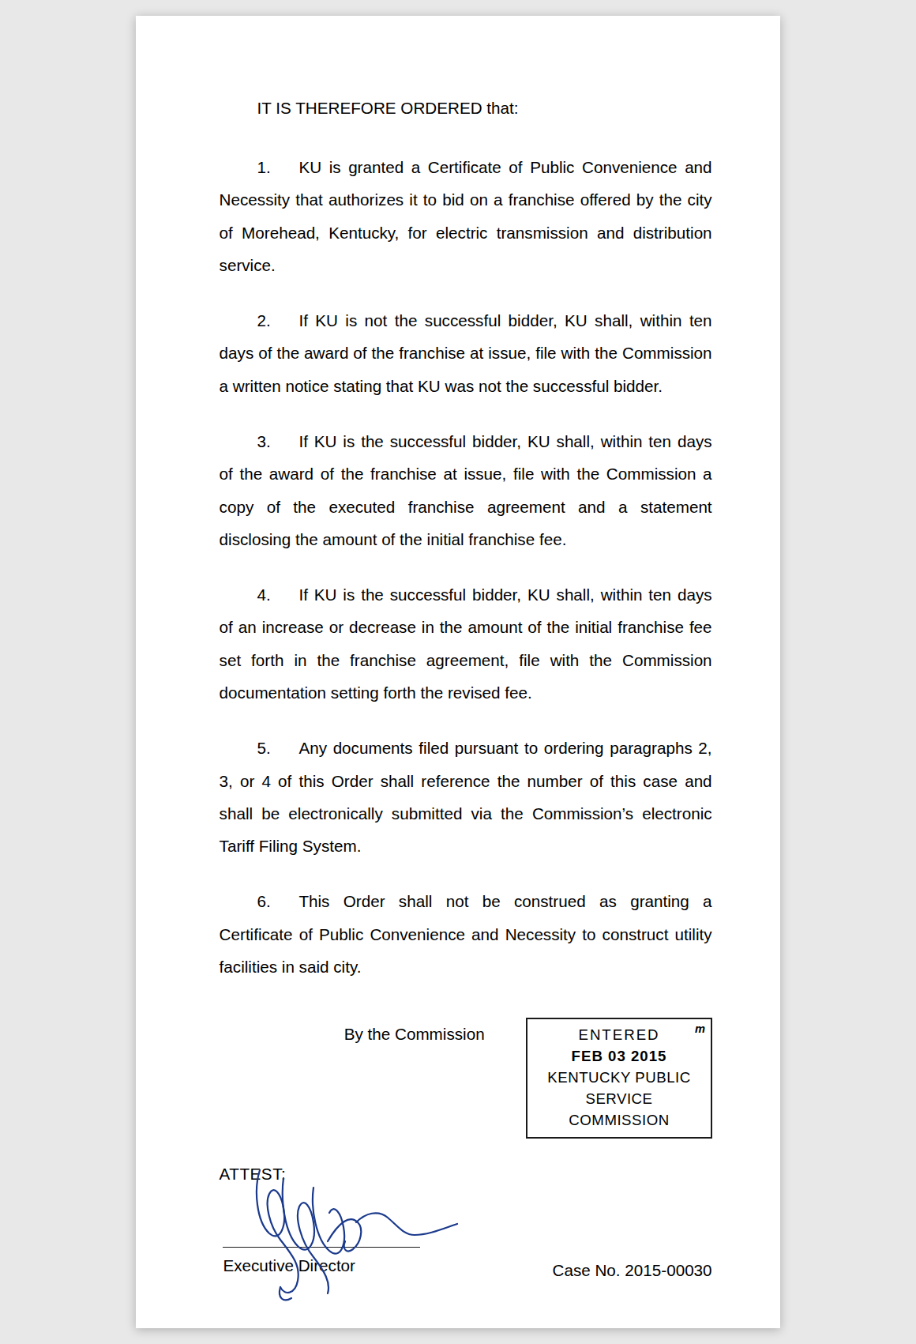IT IS THEREFORE ORDERED that:
1. KU is granted a Certificate of Public Convenience and Necessity that authorizes it to bid on a franchise offered by the city of Morehead, Kentucky, for electric transmission and distribution service.
2. If KU is not the successful bidder, KU shall, within ten days of the award of the franchise at issue, file with the Commission a written notice stating that KU was not the successful bidder.
3. If KU is the successful bidder, KU shall, within ten days of the award of the franchise at issue, file with the Commission a copy of the executed franchise agreement and a statement disclosing the amount of the initial franchise fee.
4. If KU is the successful bidder, KU shall, within ten days of an increase or decrease in the amount of the initial franchise fee set forth in the franchise agreement, file with the Commission documentation setting forth the revised fee.
5. Any documents filed pursuant to ordering paragraphs 2, 3, or 4 of this Order shall reference the number of this case and shall be electronically submitted via the Commission’s electronic Tariff Filing System.
6. This Order shall not be construed as granting a Certificate of Public Convenience and Necessity to construct utility facilities in said city.
By the Commission
m
ENTERED
FEB 03 2015
KENTUCKY PUBLIC
SERVICE COMMISSION
ATTEST:
Executive Director
Case No. 2015-00030